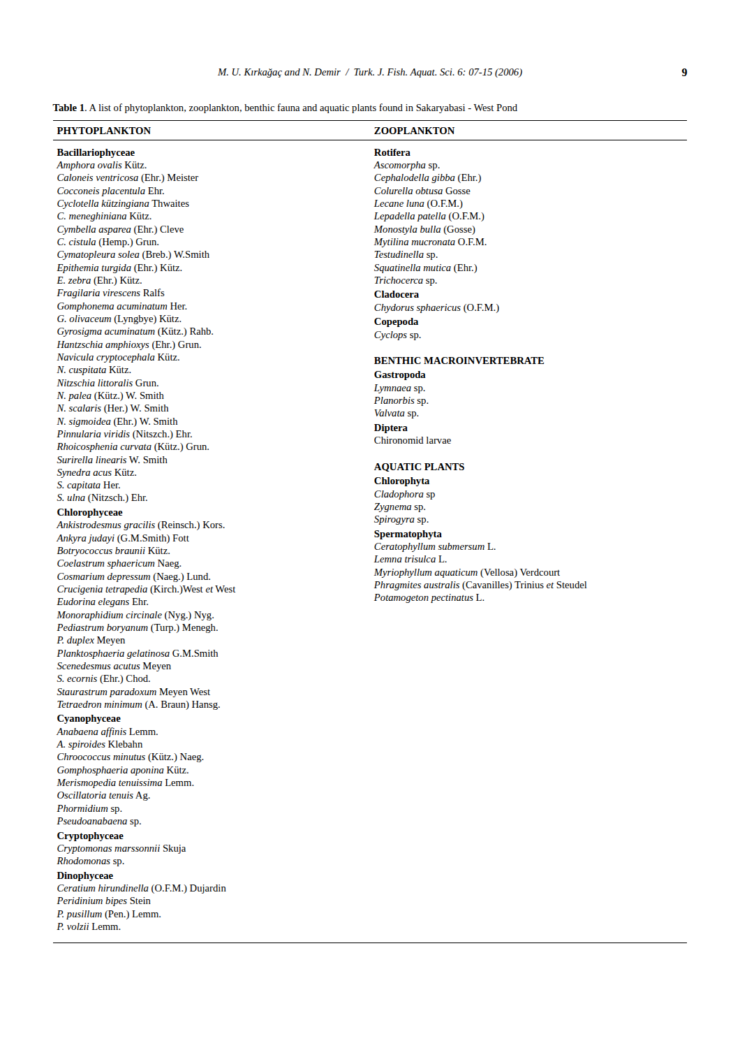M. U. Kırkağaç and N. Demir / Turk. J. Fish. Aquat. Sci. 6: 07-15 (2006) 9
Table 1. A list of phytoplankton, zooplankton, benthic fauna and aquatic plants found in Sakaryabasi - West Pond
| PHYTOPLANKTON | ZOOPLANKTON |
| --- | --- |
| Bacillariophyceae Amphora ovalis Kütz. Caloneis ventricosa (Ehr.) Meister Cocconeis placentula Ehr. Cyclotella kützingiana Thwaites C. meneghiniana Kütz. Cymbella asparea (Ehr.) Cleve C. cistula (Hemp.) Grun. Cymatopleura solea (Breb.) W.Smith Epithemia turgida (Ehr.) Kütz. E. zebra (Ehr.) Kütz. Fragilaria virescens Ralfs Gomphonema acuminatum Her. G. olivaceum (Lyngbye) Kütz. Gyrosigma acuminatum (Kütz.) Rahb. Hantzschia amphioxys (Ehr.) Grun. Navicula cryptocephala Kütz. N. cuspitata Kütz. Nitzschia littoralis Grun. N. palea (Kütz.) W. Smith N. scalaris (Her.) W. Smith N. sigmoidea (Ehr.) W. Smith Pinnularia viridis (Nitszch.) Ehr. Rhoicosphenia curvata (Kütz.) Grun. Surirella linearis W. Smith Synedra acus Kütz. S. capitata Her. S. ulna (Nitzsch.) Ehr. Chlorophyceae Ankistrodesmus gracilis (Reinsch.) Kors. Ankyra judayi (G.M.Smith) Fott Botryococcus braunii Kütz. Coelastrum sphaericum Naeg. Cosmarium depressum (Naeg.) Lund. Crucigenia tetrapedia (Kirch.)West et West Eudorina elegans Ehr. Monoraphidium circinale (Nyg.) Nyg. Pediastrum boryanum (Turp.) Menegh. P. duplex Meyen Planktosphaeria gelatinosa G.M.Smith Scenedesmus acutus Meyen S. ecornis (Ehr.) Chod. Staurastrum paradoxum Meyen West Tetraedron minimum (A. Braun) Hansg. Cyanophyceae Anabaena affinis Lemm. A. spiroides Klebahn Chroococcus minutus (Kütz.) Naeg. Gomphosphaeria aponina Kütz. Merismopedia tenuissima Lemm. Oscillatoria tenuis Ag. Phormidium sp. Pseudoanabaena sp. Cryptophyceae Cryptomonas marssonnii Skuja Rhodomonas sp. Dinophyceae Ceratium hirundinella (O.F.M.) Dujardin Peridinium bipes Stein P. pusillum (Pen.) Lemm. P. volzii Lemm. | Rotifera Ascomorpha sp. Cephalodella gibba (Ehr.) Colurella obtusa Gosse Lecane luna (O.F.M.) Lepadella patella (O.F.M.) Monostyla bulla (Gosse) Mytilina mucronata O.F.M. Testudinella sp. Squatinella mutica (Ehr.) Trichocerca sp. Cladocera Chydorus sphaericus (O.F.M.) Copepoda Cyclops sp. BENTHIC MACROINVERTEBRATE Gastropoda Lymnaea sp. Planorbis sp. Valvata sp. Diptera Chironomid larvae AQUATIC PLANTS Chlorophyta Cladophora sp Zygnema sp. Spirogyra sp. Spermatophyta Ceratophyllum submersum L. Lemna trisulca L. Myriophyllum aquaticum (Vellosa) Verdcourt Phragmites australis (Cavanilles) Trinius et Steudel Potamogeton pectinatus L. |